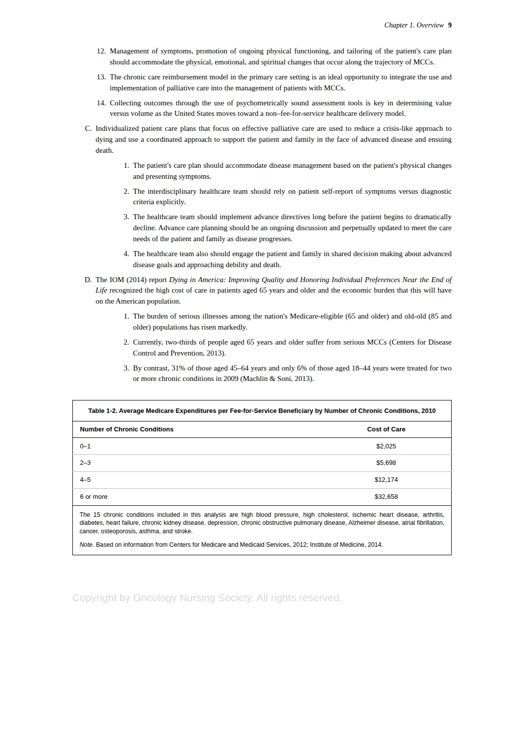Chapter 1. Overview 9
12. Management of symptoms, promotion of ongoing physical functioning, and tailoring of the patient's care plan should accommodate the physical, emotional, and spiritual changes that occur along the trajectory of MCCs.
13. The chronic care reimbursement model in the primary care setting is an ideal opportunity to integrate the use and implementation of palliative care into the management of patients with MCCs.
14. Collecting outcomes through the use of psychometrically sound assessment tools is key in determining value versus volume as the United States moves toward a non–fee-for-service healthcare delivery model.
C. Individualized patient care plans that focus on effective palliative care are used to reduce a crisis-like approach to dying and use a coordinated approach to support the patient and family in the face of advanced disease and ensuing death.
1. The patient's care plan should accommodate disease management based on the patient's physical changes and presenting symptoms.
2. The interdisciplinary healthcare team should rely on patient self-report of symptoms versus diagnostic criteria explicitly.
3. The healthcare team should implement advance directives long before the patient begins to dramatically decline. Advance care planning should be an ongoing discussion and perpetually updated to meet the care needs of the patient and family as disease progresses.
4. The healthcare team also should engage the patient and family in shared decision making about advanced disease goals and approaching debility and death.
D. The IOM (2014) report Dying in America: Improving Quality and Honoring Individual Preferences Near the End of Life recognized the high cost of care in patients aged 65 years and older and the economic burden that this will have on the American population.
1. The burden of serious illnesses among the nation's Medicare-eligible (65 and older) and old-old (85 and older) populations has risen markedly.
2. Currently, two-thirds of people aged 65 years and older suffer from serious MCCs (Centers for Disease Control and Prevention, 2013).
3. By contrast, 31% of those aged 45–64 years and only 6% of those aged 18–44 years were treated for two or more chronic conditions in 2009 (Machlin & Soni, 2013).
Table 1-2. Average Medicare Expenditures per Fee-for-Service Beneficiary by Number of Chronic Conditions, 2010
| Number of Chronic Conditions | Cost of Care |
| --- | --- |
| 0–1 | $2,025 |
| 2–3 | $5,698 |
| 4–5 | $12,174 |
| 6 or more | $32,658 |
| The 15 chronic conditions included in this analysis are high blood pressure, high cholesterol, ischemic heart disease, arthritis, diabetes, heart failure, chronic kidney disease, depression, chronic obstructive pulmonary disease, Alzheimer disease, atrial fibrillation, cancer, osteoporosis, asthma, and stroke. |
| Note. Based on information from Centers for Medicare and Medicaid Services, 2012; Institute of Medicine, 2014. |
Copyright by Oncology Nursing Society. All rights reserved.